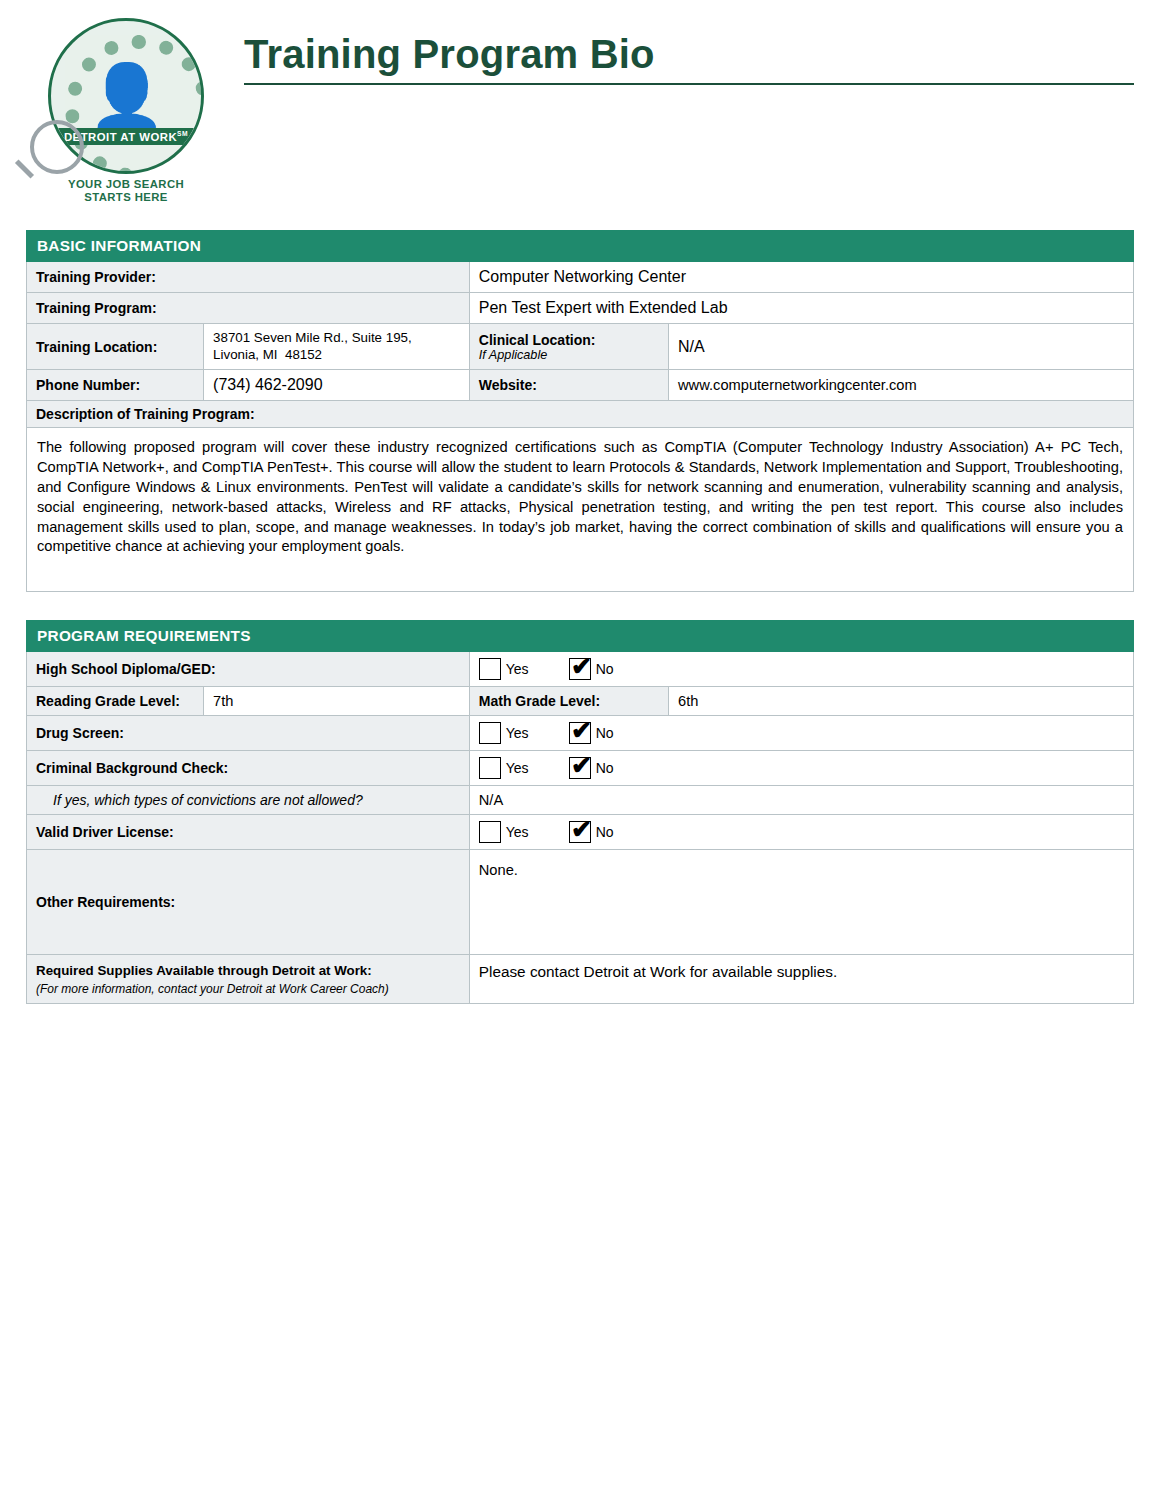👤
DETROIT AT WORKSM
YOUR JOB SEARCH
STARTS HERE
Training Program Bio
| BASIC INFORMATION |
| Training Provider: | Computer Networking Center |
| Training Program: | Pen Test Expert with Extended Lab |
| Training Location: | 38701 Seven Mile Rd., Suite 195, Livonia, MI 48152 | Clinical Location: If Applicable | N/A |
| Phone Number: | (734) 462-2090 | Website: | www.computernetworkingcenter.com |
| Description of Training Program: |
| The following proposed program will cover these industry recognized certifications such as CompTIA (Computer Technology Industry Association) A+ PC Tech, CompTIA Network+, and CompTIA PenTest+. This course will allow the student to learn Protocols & Standards, Network Implementation and Support, Troubleshooting, and Configure Windows & Linux environments. PenTest will validate a candidate’s skills for network scanning and enumeration, vulnerability scanning and analysis, social engineering, network-based attacks, Wireless and RF attacks, Physical penetration testing, and writing the pen test report. This course also includes management skills used to plan, scope, and manage weaknesses. In today’s job market, having the correct combination of skills and qualifications will ensure you a competitive chance at achieving your employment goals. |
| PROGRAM REQUIREMENTS |
| High School Diploma/GED: | Yes No |
| Reading Grade Level: | 7th | Math Grade Level: | 6th |
| Drug Screen: | Yes No |
| Criminal Background Check: | Yes No |
| If yes, which types of convictions are not allowed? | N/A |
| Valid Driver License: | Yes No |
| Other Requirements: | None. |
| Required Supplies Available through Detroit at Work: (For more information, contact your Detroit at Work Career Coach) | Please contact Detroit at Work for available supplies. |